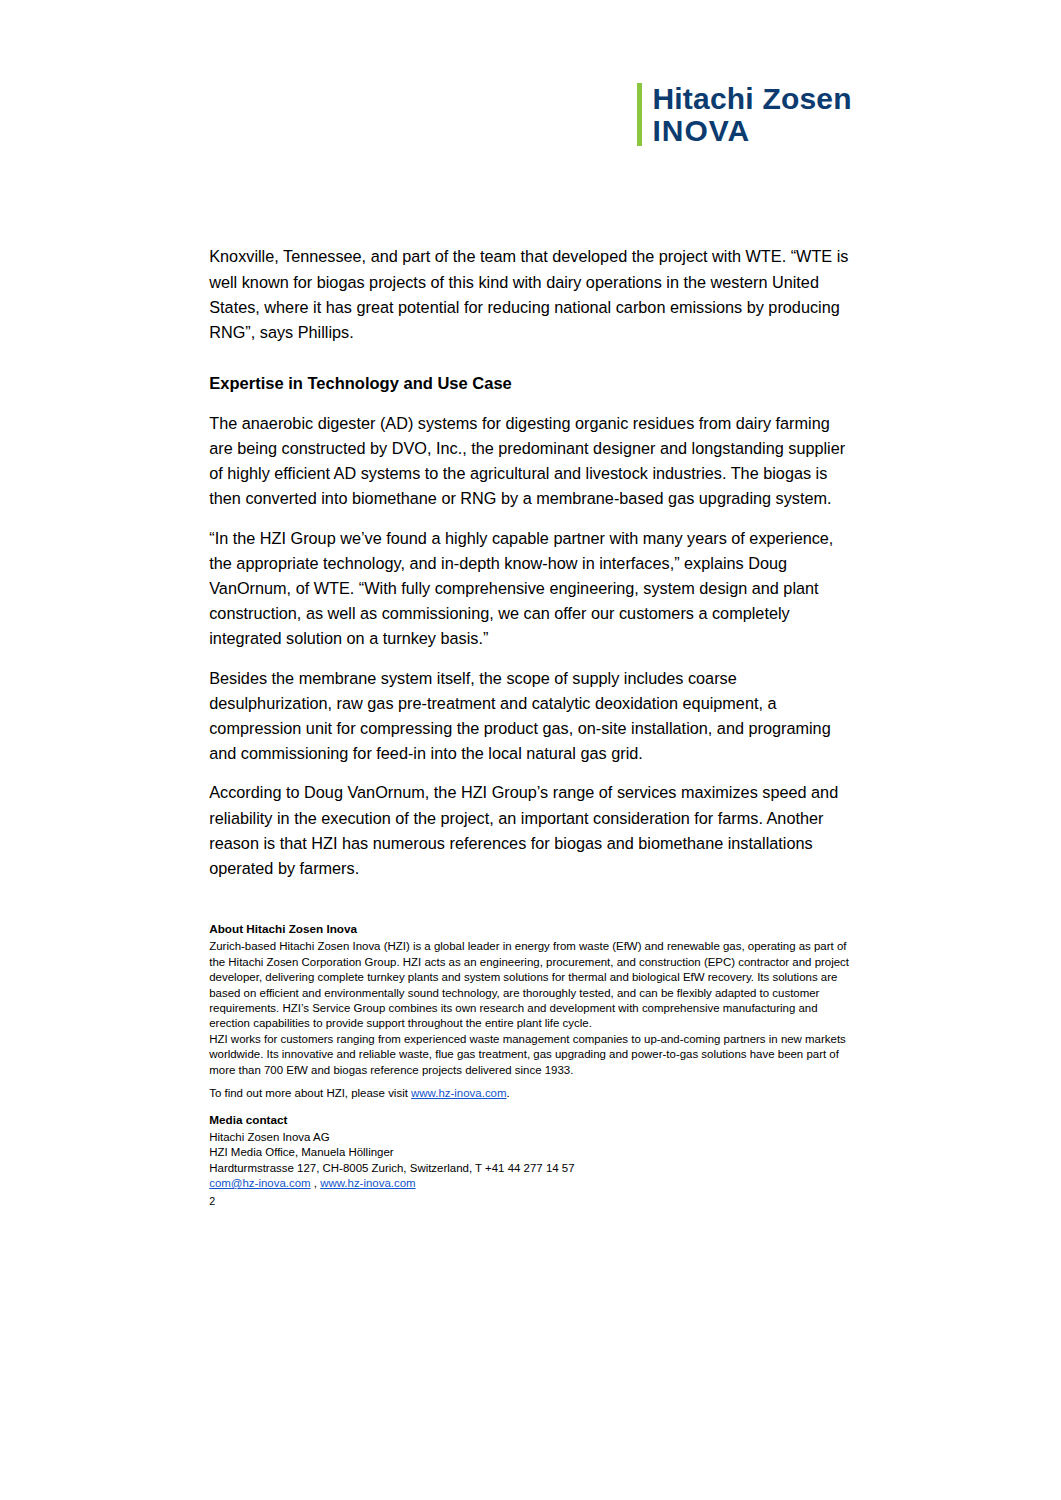Hitachi Zosen INOVA
Knoxville, Tennessee, and part of the team that developed the project with WTE. “WTE is well known for biogas projects of this kind with dairy operations in the western United States, where it has great potential for reducing national carbon emissions by producing RNG”, says Phillips.
Expertise in Technology and Use Case
The anaerobic digester (AD) systems for digesting organic residues from dairy farming are being constructed by DVO, Inc., the predominant designer and longstanding supplier of highly efficient AD systems to the agricultural and livestock industries. The biogas is then converted into biomethane or RNG by a membrane-based gas upgrading system.
“In the HZI Group we’ve found a highly capable partner with many years of experience, the appropriate technology, and in-depth know-how in interfaces,” explains Doug VanOrnum, of WTE. “With fully comprehensive engineering, system design and plant construction, as well as commissioning, we can offer our customers a completely integrated solution on a turnkey basis.”
Besides the membrane system itself, the scope of supply includes coarse desulphurization, raw gas pre-treatment and catalytic deoxidation equipment, a compression unit for compressing the product gas, on-site installation, and programing and commissioning for feed-in into the local natural gas grid.
According to Doug VanOrnum, the HZI Group’s range of services maximizes speed and reliability in the execution of the project, an important consideration for farms. Another reason is that HZI has numerous references for biogas and biomethane installations operated by farmers.
About Hitachi Zosen Inova
Zurich-based Hitachi Zosen Inova (HZI) is a global leader in energy from waste (EfW) and renewable gas, operating as part of the Hitachi Zosen Corporation Group. HZI acts as an engineering, procurement, and construction (EPC) contractor and project developer, delivering complete turnkey plants and system solutions for thermal and biological EfW recovery. Its solutions are based on efficient and environmentally sound technology, are thoroughly tested, and can be flexibly adapted to customer requirements. HZI’s Service Group combines its own research and development with comprehensive manufacturing and erection capabilities to provide support throughout the entire plant life cycle.
HZI works for customers ranging from experienced waste management companies to up-and-coming partners in new markets worldwide. Its innovative and reliable waste, flue gas treatment, gas upgrading and power-to-gas solutions have been part of more than 700 EfW and biogas reference projects delivered since 1933.
To find out more about HZI, please visit www.hz-inova.com.
Media contact
Hitachi Zosen Inova AG
HZI Media Office, Manuela Höllinger
Hardturmstrasse 127, CH-8005 Zurich, Switzerland, T +41 44 277 14 57
com@hz-inova.com , www.hz-inova.com
2